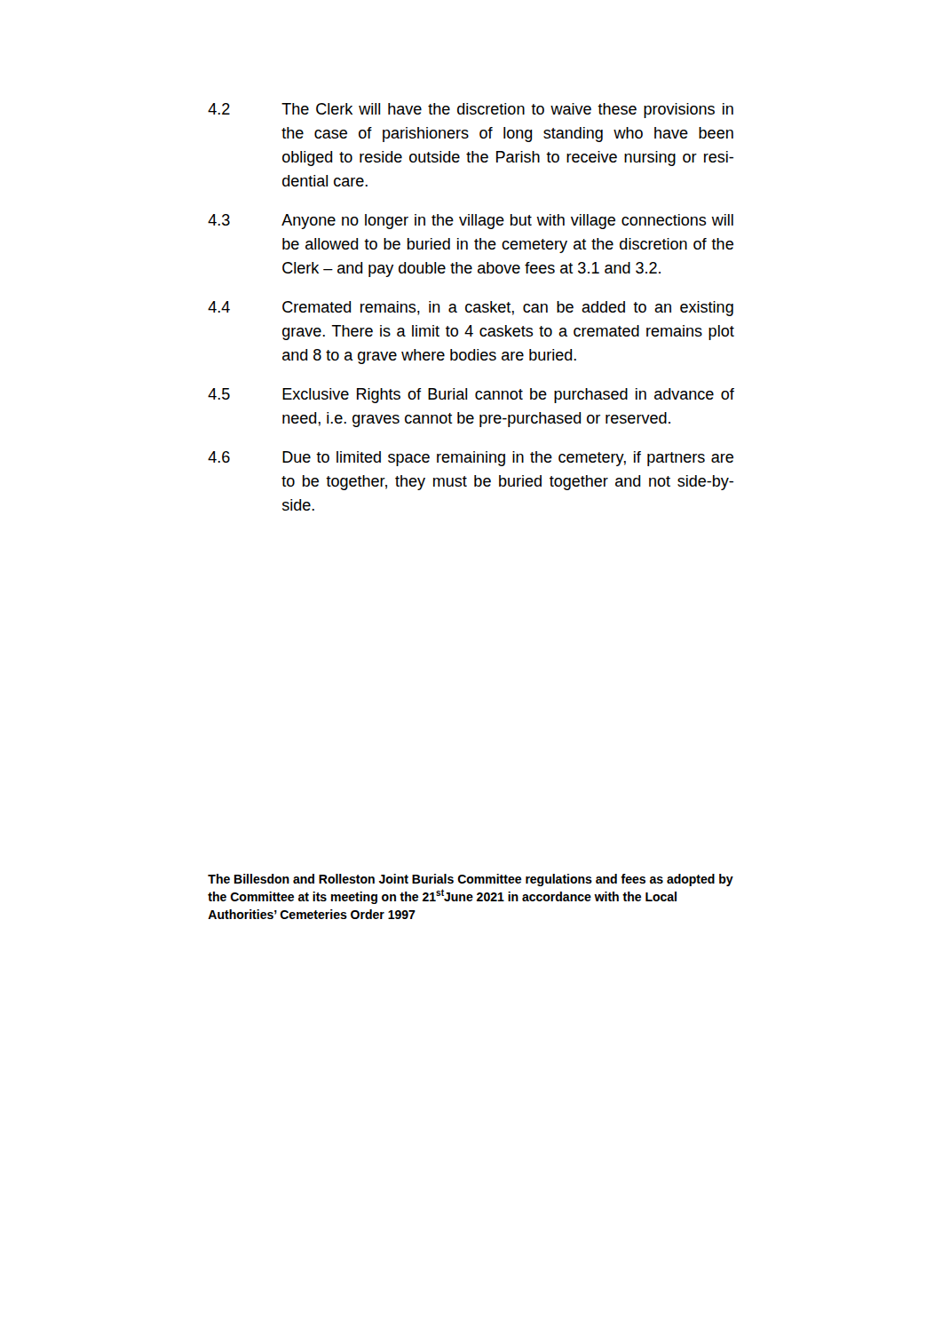4.2 The Clerk will have the discretion to waive these provisions in the case of parishioners of long standing who have been obliged to reside outside the Parish to receive nursing or residential care.
4.3 Anyone no longer in the village but with village connections will be allowed to be buried in the cemetery at the discretion of the Clerk – and pay double the above fees at 3.1 and 3.2.
4.4 Cremated remains, in a casket, can be added to an existing grave. There is a limit to 4 caskets to a cremated remains plot and 8 to a grave where bodies are buried.
4.5 Exclusive Rights of Burial cannot be purchased in advance of need, i.e. graves cannot be pre-purchased or reserved.
4.6 Due to limited space remaining in the cemetery, if partners are to be together, they must be buried together and not side-by-side.
The Billesdon and Rolleston Joint Burials Committee regulations and fees as adopted by the Committee at its meeting on the 21stJune 2021 in accordance with the Local Authorities’ Cemeteries Order 1997